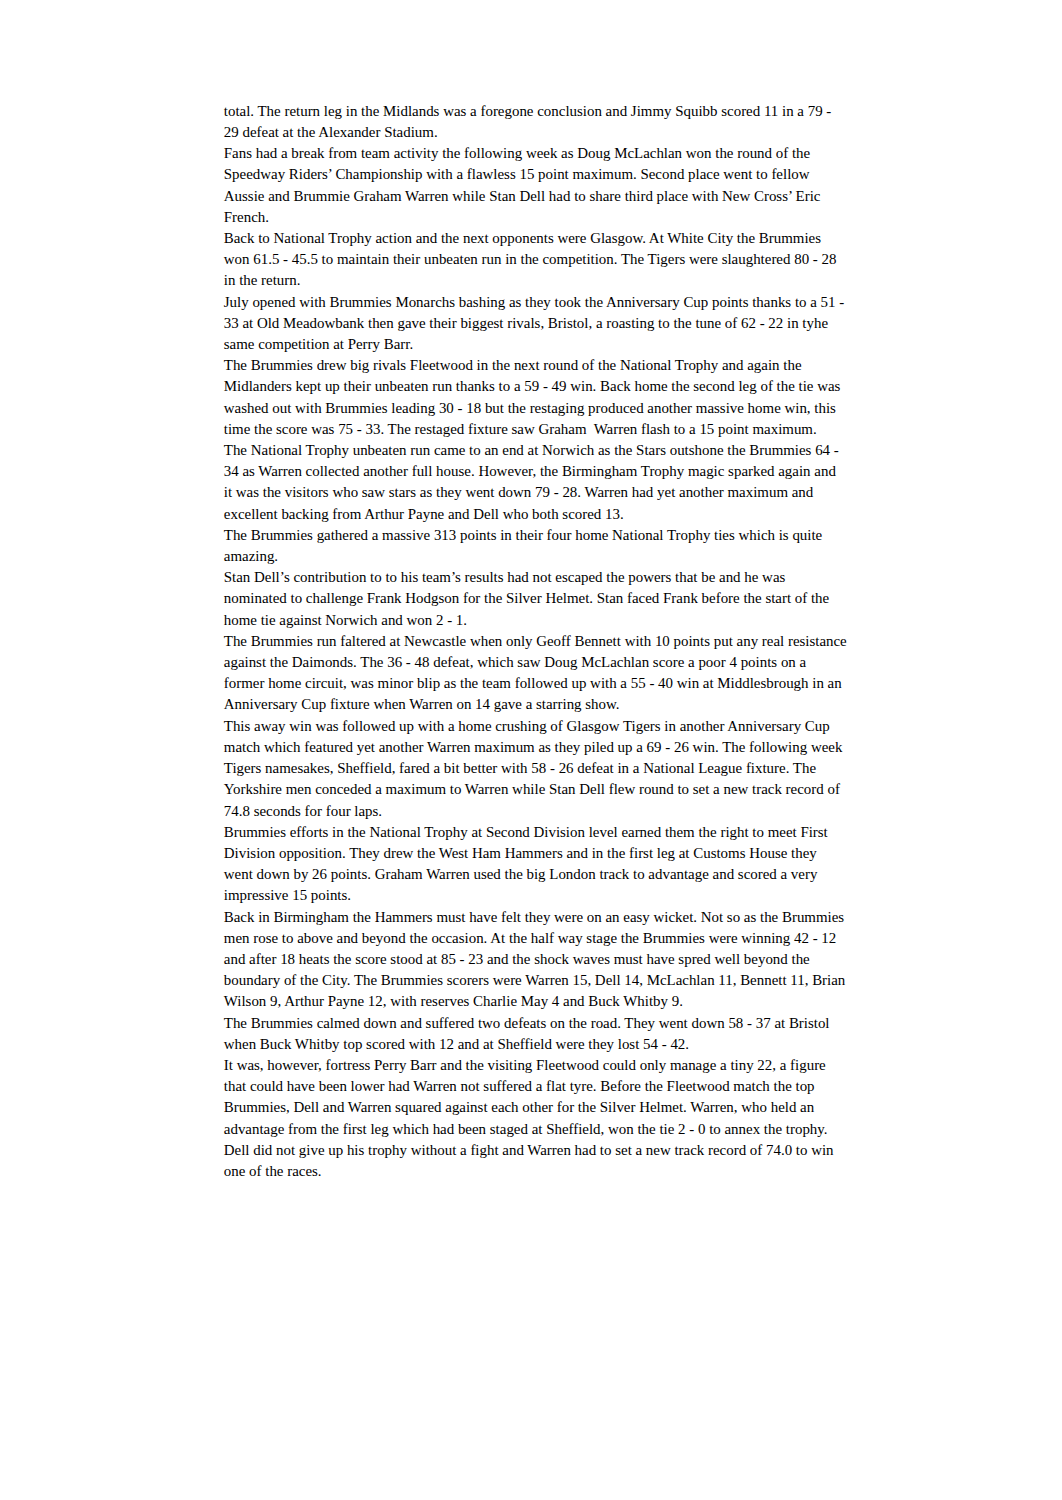total. The return leg in the Midlands was a foregone conclusion and Jimmy Squibb scored 11 in a 79 - 29 defeat at the Alexander Stadium.
Fans had a break from team activity the following week as Doug McLachlan won the round of the Speedway Riders’ Championship with a flawless 15 point maximum. Second place went to fellow Aussie and Brummie Graham Warren while Stan Dell had to share third place with New Cross’ Eric French.
Back to National Trophy action and the next opponents were Glasgow. At White City the Brummies won 61.5 - 45.5 to maintain their unbeaten run in the competition. The Tigers were slaughtered 80 - 28 in the return.
July opened with Brummies Monarchs bashing as they took the Anniversary Cup points thanks to a 51 - 33 at Old Meadowbank then gave their biggest rivals, Bristol, a roasting to the tune of 62 - 22 in tyhe same competition at Perry Barr.
The Brummies drew big rivals Fleetwood in the next round of the National Trophy and again the Midlanders kept up their unbeaten run thanks to a 59 - 49 win. Back home the second leg of the tie was washed out with Brummies leading 30 - 18 but the restaging produced another massive home win, this time the score was 75 - 33. The restaged fixture saw Graham Warren flash to a 15 point maximum.
The National Trophy unbeaten run came to an end at Norwich as the Stars outshone the Brummies 64 - 34 as Warren collected another full house. However, the Birmingham Trophy magic sparked again and it was the visitors who saw stars as they went down 79 - 28. Warren had yet another maximum and excellent backing from Arthur Payne and Dell who both scored 13.
The Brummies gathered a massive 313 points in their four home National Trophy ties which is quite amazing.
Stan Dell’s contribution to to his team’s results had not escaped the powers that be and he was nominated to challenge Frank Hodgson for the Silver Helmet. Stan faced Frank before the start of the home tie against Norwich and won 2 - 1.
The Brummies run faltered at Newcastle when only Geoff Bennett with 10 points put any real resistance against the Daimonds. The 36 - 48 defeat, which saw Doug McLachlan score a poor 4 points on a former home circuit, was minor blip as the team followed up with a 55 - 40 win at Middlesbrough in an Anniversary Cup fixture when Warren on 14 gave a starring show.
This away win was followed up with a home crushing of Glasgow Tigers in another Anniversary Cup match which featured yet another Warren maximum as they piled up a 69 - 26 win. The following week Tigers namesakes, Sheffield, fared a bit better with 58 - 26 defeat in a National League fixture. The Yorkshire men conceded a maximum to Warren while Stan Dell flew round to set a new track record of 74.8 seconds for four laps.
Brummies efforts in the National Trophy at Second Division level earned them the right to meet First Division opposition. They drew the West Ham Hammers and in the first leg at Customs House they went down by 26 points. Graham Warren used the big London track to advantage and scored a very impressive 15 points.
Back in Birmingham the Hammers must have felt they were on an easy wicket. Not so as the Brummies men rose to above and beyond the occasion. At the half way stage the Brummies were winning 42 - 12 and after 18 heats the score stood at 85 - 23 and the shock waves must have spred well beyond the boundary of the City. The Brummies scorers were Warren 15, Dell 14, McLachlan 11, Bennett 11, Brian Wilson 9, Arthur Payne 12, with reserves Charlie May 4 and Buck Whitby 9.
The Brummies calmed down and suffered two defeats on the road. They went down 58 - 37 at Bristol when Buck Whitby top scored with 12 and at Sheffield were they lost 54 - 42.
It was, however, fortress Perry Barr and the visiting Fleetwood could only manage a tiny 22, a figure that could have been lower had Warren not suffered a flat tyre. Before the Fleetwood match the top Brummies, Dell and Warren squared against each other for the Silver Helmet. Warren, who held an advantage from the first leg which had been staged at Sheffield, won the tie 2 - 0 to annex the trophy. Dell did not give up his trophy without a fight and Warren had to set a new track record of 74.0 to win one of the races.